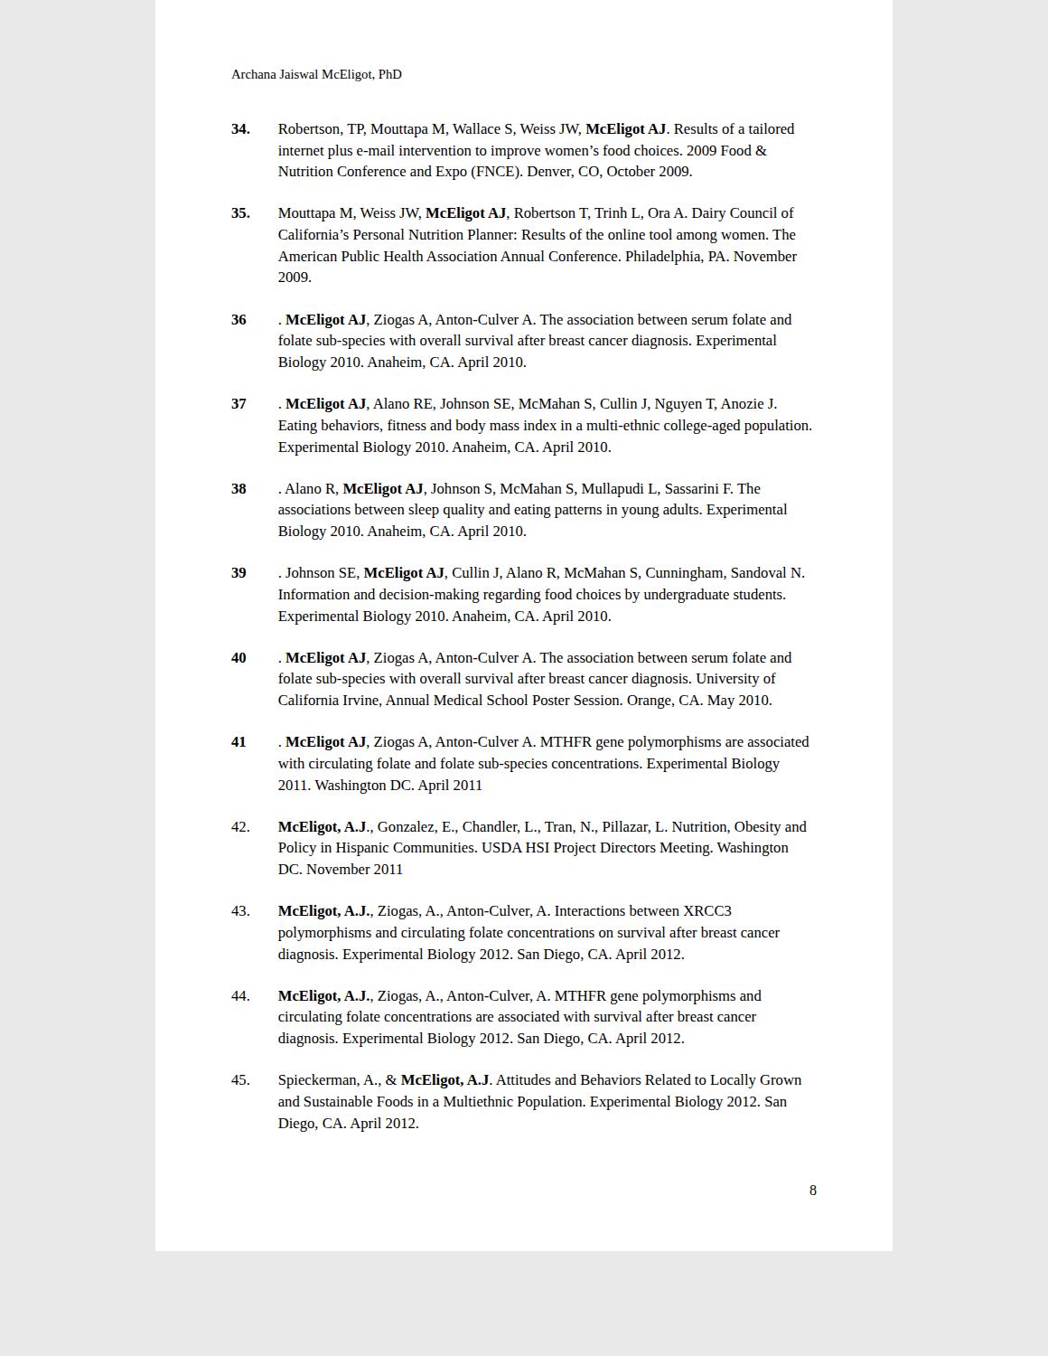Archana Jaiswal McEligot, PhD
34. Robertson, TP, Mouttapa M, Wallace S, Weiss JW, McEligot AJ. Results of a tailored internet plus e-mail intervention to improve women’s food choices. 2009 Food & Nutrition Conference and Expo (FNCE). Denver, CO, October 2009.
35. Mouttapa M, Weiss JW, McEligot AJ, Robertson T, Trinh L, Ora A. Dairy Council of California’s Personal Nutrition Planner: Results of the online tool among women. The American Public Health Association Annual Conference. Philadelphia, PA. November 2009.
36. McEligot AJ, Ziogas A, Anton-Culver A. The association between serum folate and folate sub-species with overall survival after breast cancer diagnosis. Experimental Biology 2010. Anaheim, CA. April 2010.
37. McEligot AJ, Alano RE, Johnson SE, McMahan S, Cullin J, Nguyen T, Anozie J. Eating behaviors, fitness and body mass index in a multi-ethnic college-aged population. Experimental Biology 2010. Anaheim, CA. April 2010.
38. Alano R, McEligot AJ, Johnson S, McMahan S, Mullapudi L, Sassarini F. The associations between sleep quality and eating patterns in young adults. Experimental Biology 2010. Anaheim, CA. April 2010.
39. Johnson SE, McEligot AJ, Cullin J, Alano R, McMahan S, Cunningham, Sandoval N. Information and decision-making regarding food choices by undergraduate students. Experimental Biology 2010. Anaheim, CA. April 2010.
40. McEligot AJ, Ziogas A, Anton-Culver A. The association between serum folate and folate sub-species with overall survival after breast cancer diagnosis. University of California Irvine, Annual Medical School Poster Session. Orange, CA. May 2010.
41. McEligot AJ, Ziogas A, Anton-Culver A. MTHFR gene polymorphisms are associated with circulating folate and folate sub-species concentrations. Experimental Biology 2011. Washington DC. April 2011
42. McEligot, A.J., Gonzalez, E., Chandler, L., Tran, N., Pillazar, L. Nutrition, Obesity and Policy in Hispanic Communities. USDA HSI Project Directors Meeting. Washington DC. November 2011
43. McEligot, A.J., Ziogas, A., Anton-Culver, A. Interactions between XRCC3 polymorphisms and circulating folate concentrations on survival after breast cancer diagnosis. Experimental Biology 2012. San Diego, CA. April 2012.
44. McEligot, A.J., Ziogas, A., Anton-Culver, A. MTHFR gene polymorphisms and circulating folate concentrations are associated with survival after breast cancer diagnosis. Experimental Biology 2012. San Diego, CA. April 2012.
45. Spieckerman, A., & McEligot, A.J. Attitudes and Behaviors Related to Locally Grown and Sustainable Foods in a Multiethnic Population. Experimental Biology 2012. San Diego, CA. April 2012.
8